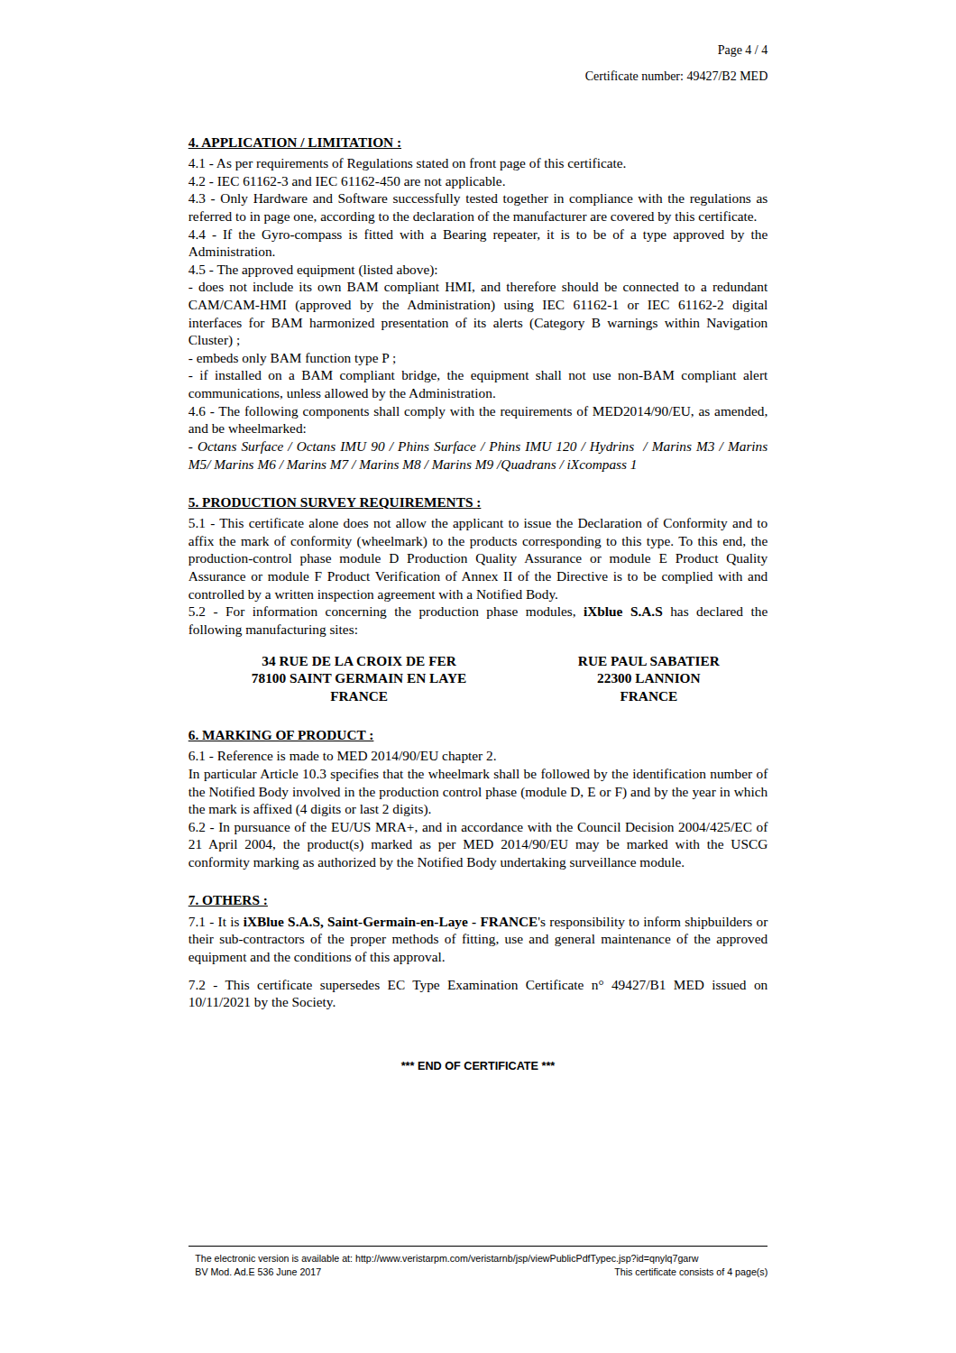Page 4 / 4
Certificate number: 49427/B2 MED
4. APPLICATION / LIMITATION :
4.1 - As per requirements of Regulations stated on front page of this certificate.
4.2 - IEC 61162-3 and IEC 61162-450 are not applicable.
4.3 - Only Hardware and Software successfully tested together in compliance with the regulations as referred to in page one, according to the declaration of the manufacturer are covered by this certificate.
4.4 - If the Gyro-compass is fitted with a Bearing repeater, it is to be of a type approved by the Administration.
4.5 - The approved equipment (listed above):
- does not include its own BAM compliant HMI, and therefore should be connected to a redundant CAM/CAM-HMI (approved by the Administration) using IEC 61162-1 or IEC 61162-2 digital interfaces for BAM harmonized presentation of its alerts (Category B warnings within Navigation Cluster) ;
- embeds only BAM function type P ;
- if installed on a BAM compliant bridge, the equipment shall not use non-BAM compliant alert communications, unless allowed by the Administration.
4.6 - The following components shall comply with the requirements of MED2014/90/EU, as amended, and be wheelmarked:
- Octans Surface / Octans IMU 90 / Phins Surface / Phins IMU 120 / Hydrins / Marins M3 / Marins M5/ Marins M6 / Marins M7 / Marins M8 / Marins M9 /Quadrans / iXcompass 1
5. PRODUCTION SURVEY REQUIREMENTS :
5.1 - This certificate alone does not allow the applicant to issue the Declaration of Conformity and to affix the mark of conformity (wheelmark) to the products corresponding to this type. To this end, the production-control phase module D Production Quality Assurance or module E Product Quality Assurance or module F Product Verification of Annex II of the Directive is to be complied with and controlled by a written inspection agreement with a Notified Body.
5.2 - For information concerning the production phase modules, iXblue S.A.S has declared the following manufacturing sites:
| 34 RUE DE LA CROIX DE FER 78100 SAINT GERMAIN EN LAYE FRANCE | RUE PAUL SABATIER 22300 LANNION FRANCE |
6. MARKING OF PRODUCT :
6.1 - Reference is made to MED 2014/90/EU chapter 2.
In particular Article 10.3 specifies that the wheelmark shall be followed by the identification number of the Notified Body involved in the production control phase (module D, E or F) and by the year in which the mark is affixed (4 digits or last 2 digits).
6.2 - In pursuance of the EU/US MRA+, and in accordance with the Council Decision 2004/425/EC of 21 April 2004, the product(s) marked as per MED 2014/90/EU may be marked with the USCG conformity marking as authorized by the Notified Body undertaking surveillance module.
7. OTHERS :
7.1 - It is iXBlue S.A.S, Saint-Germain-en-Laye - FRANCE's responsibility to inform shipbuilders or their sub-contractors of the proper methods of fitting, use and general maintenance of the approved equipment and the conditions of this approval.
7.2 - This certificate supersedes EC Type Examination Certificate n° 49427/B1 MED issued on 10/11/2021 by the Society.
*** END OF CERTIFICATE ***
The electronic version is available at: http://www.veristarpm.com/veristarnb/jsp/viewPublicPdfTypec.jsp?id=qnylq7garw
BV Mod. Ad.E 536 June 2017 This certificate consists of 4 page(s)